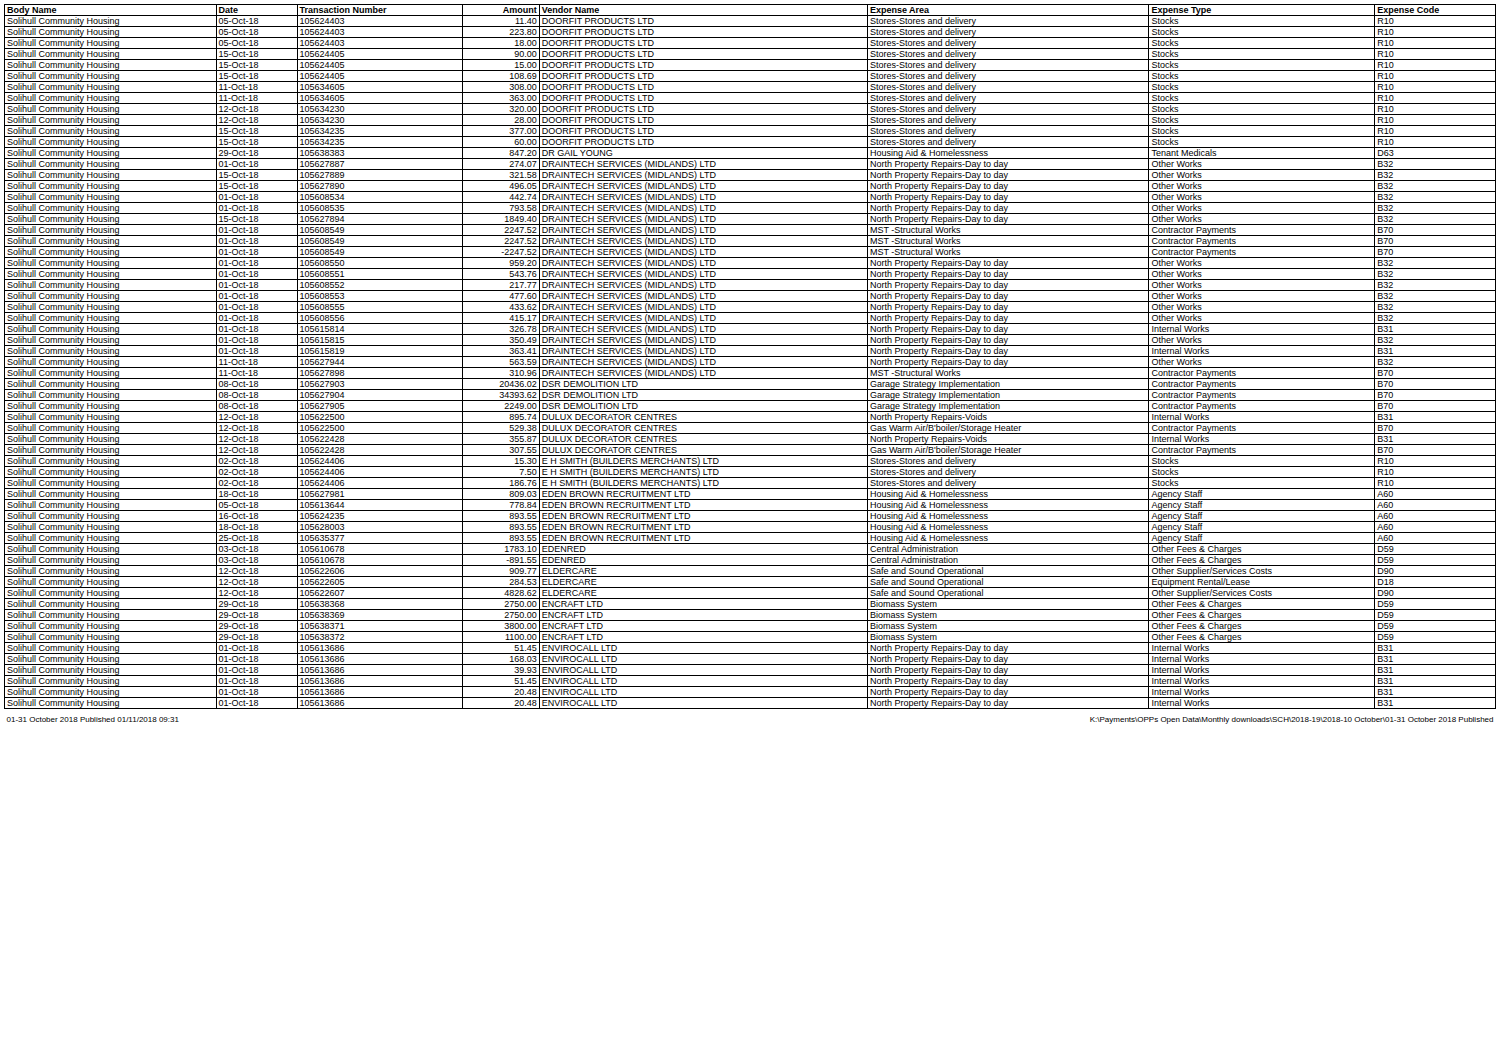| Body Name | Date | Transaction Number | Amount | Vendor Name | Expense Area | Expense Type | Expense Code |
| --- | --- | --- | --- | --- | --- | --- | --- |
| Solihull Community Housing | 05-Oct-18 | 105624403 | 11.40 | DOORFIT PRODUCTS LTD | Stores-Stores and delivery | Stocks | R10 |
| Solihull Community Housing | 05-Oct-18 | 105624403 | 223.80 | DOORFIT PRODUCTS LTD | Stores-Stores and delivery | Stocks | R10 |
| Solihull Community Housing | 05-Oct-18 | 105624403 | 18.00 | DOORFIT PRODUCTS LTD | Stores-Stores and delivery | Stocks | R10 |
| Solihull Community Housing | 15-Oct-18 | 105624405 | 90.00 | DOORFIT PRODUCTS LTD | Stores-Stores and delivery | Stocks | R10 |
| Solihull Community Housing | 15-Oct-18 | 105624405 | 15.00 | DOORFIT PRODUCTS LTD | Stores-Stores and delivery | Stocks | R10 |
| Solihull Community Housing | 15-Oct-18 | 105624405 | 108.69 | DOORFIT PRODUCTS LTD | Stores-Stores and delivery | Stocks | R10 |
| Solihull Community Housing | 11-Oct-18 | 105634605 | 308.00 | DOORFIT PRODUCTS LTD | Stores-Stores and delivery | Stocks | R10 |
| Solihull Community Housing | 11-Oct-18 | 105634605 | 363.00 | DOORFIT PRODUCTS LTD | Stores-Stores and delivery | Stocks | R10 |
| Solihull Community Housing | 12-Oct-18 | 105634230 | 320.00 | DOORFIT PRODUCTS LTD | Stores-Stores and delivery | Stocks | R10 |
| Solihull Community Housing | 12-Oct-18 | 105634230 | 28.00 | DOORFIT PRODUCTS LTD | Stores-Stores and delivery | Stocks | R10 |
| Solihull Community Housing | 15-Oct-18 | 105634235 | 377.00 | DOORFIT PRODUCTS LTD | Stores-Stores and delivery | Stocks | R10 |
| Solihull Community Housing | 15-Oct-18 | 105634235 | 60.00 | DOORFIT PRODUCTS LTD | Stores-Stores and delivery | Stocks | R10 |
| Solihull Community Housing | 29-Oct-18 | 105638383 | 847.20 | DR GAIL YOUNG | Housing Aid & Homelessness | Tenant Medicals | D63 |
| Solihull Community Housing | 01-Oct-18 | 105627887 | 274.07 | DRAINTECH SERVICES (MIDLANDS) LTD | North Property Repairs-Day to day | Other Works | B32 |
| Solihull Community Housing | 15-Oct-18 | 105627889 | 321.58 | DRAINTECH SERVICES (MIDLANDS) LTD | North Property Repairs-Day to day | Other Works | B32 |
| Solihull Community Housing | 15-Oct-18 | 105627890 | 496.05 | DRAINTECH SERVICES (MIDLANDS) LTD | North Property Repairs-Day to day | Other Works | B32 |
| Solihull Community Housing | 01-Oct-18 | 105608534 | 442.74 | DRAINTECH SERVICES (MIDLANDS) LTD | North Property Repairs-Day to day | Other Works | B32 |
| Solihull Community Housing | 01-Oct-18 | 105608535 | 793.58 | DRAINTECH SERVICES (MIDLANDS) LTD | North Property Repairs-Day to day | Other Works | B32 |
| Solihull Community Housing | 15-Oct-18 | 105627894 | 1849.40 | DRAINTECH SERVICES (MIDLANDS) LTD | North Property Repairs-Day to day | Other Works | B32 |
| Solihull Community Housing | 01-Oct-18 | 105608549 | 2247.52 | DRAINTECH SERVICES (MIDLANDS) LTD | MST -Structural Works | Contractor Payments | B70 |
| Solihull Community Housing | 01-Oct-18 | 105608549 | 2247.52 | DRAINTECH SERVICES (MIDLANDS) LTD | MST -Structural Works | Contractor Payments | B70 |
| Solihull Community Housing | 01-Oct-18 | 105608549 | -2247.52 | DRAINTECH SERVICES (MIDLANDS) LTD | MST -Structural Works | Contractor Payments | B70 |
| Solihull Community Housing | 01-Oct-18 | 105608550 | 959.20 | DRAINTECH SERVICES (MIDLANDS) LTD | North Property Repairs-Day to day | Other Works | B32 |
| Solihull Community Housing | 01-Oct-18 | 105608551 | 543.76 | DRAINTECH SERVICES (MIDLANDS) LTD | North Property Repairs-Day to day | Other Works | B32 |
| Solihull Community Housing | 01-Oct-18 | 105608552 | 217.77 | DRAINTECH SERVICES (MIDLANDS) LTD | North Property Repairs-Day to day | Other Works | B32 |
| Solihull Community Housing | 01-Oct-18 | 105608553 | 477.60 | DRAINTECH SERVICES (MIDLANDS) LTD | North Property Repairs-Day to day | Other Works | B32 |
| Solihull Community Housing | 01-Oct-18 | 105608555 | 433.62 | DRAINTECH SERVICES (MIDLANDS) LTD | North Property Repairs-Day to day | Other Works | B32 |
| Solihull Community Housing | 01-Oct-18 | 105608556 | 415.17 | DRAINTECH SERVICES (MIDLANDS) LTD | North Property Repairs-Day to day | Other Works | B32 |
| Solihull Community Housing | 01-Oct-18 | 105615814 | 326.78 | DRAINTECH SERVICES (MIDLANDS) LTD | North Property Repairs-Day to day | Internal Works | B31 |
| Solihull Community Housing | 01-Oct-18 | 105615815 | 350.49 | DRAINTECH SERVICES (MIDLANDS) LTD | North Property Repairs-Day to day | Other Works | B32 |
| Solihull Community Housing | 01-Oct-18 | 105615819 | 363.41 | DRAINTECH SERVICES (MIDLANDS) LTD | North Property Repairs-Day to day | Internal Works | B31 |
| Solihull Community Housing | 11-Oct-18 | 105627944 | 563.59 | DRAINTECH SERVICES (MIDLANDS) LTD | North Property Repairs-Day to day | Other Works | B32 |
| Solihull Community Housing | 11-Oct-18 | 105627898 | 310.96 | DRAINTECH SERVICES (MIDLANDS) LTD | MST -Structural Works | Contractor Payments | B70 |
| Solihull Community Housing | 08-Oct-18 | 105627903 | 20436.02 | DSR DEMOLITION LTD | Garage Strategy Implementation | Contractor Payments | B70 |
| Solihull Community Housing | 08-Oct-18 | 105627904 | 34393.62 | DSR DEMOLITION LTD | Garage Strategy Implementation | Contractor Payments | B70 |
| Solihull Community Housing | 08-Oct-18 | 105627905 | 2249.00 | DSR DEMOLITION LTD | Garage Strategy Implementation | Contractor Payments | B70 |
| Solihull Community Housing | 12-Oct-18 | 105622500 | 895.74 | DULUX DECORATOR CENTRES | North Property Repairs-Voids | Internal Works | B31 |
| Solihull Community Housing | 12-Oct-18 | 105622500 | 529.38 | DULUX DECORATOR CENTRES | Gas Warm Air/B'boiler/Storage Heater | Contractor Payments | B70 |
| Solihull Community Housing | 12-Oct-18 | 105622428 | 355.87 | DULUX DECORATOR CENTRES | North Property Repairs-Voids | Internal Works | B31 |
| Solihull Community Housing | 12-Oct-18 | 105622428 | 307.55 | DULUX DECORATOR CENTRES | Gas Warm Air/B'boiler/Storage Heater | Contractor Payments | B70 |
| Solihull Community Housing | 02-Oct-18 | 105624406 | 15.30 | E H SMITH (BUILDERS MERCHANTS) LTD | Stores-Stores and delivery | Stocks | R10 |
| Solihull Community Housing | 02-Oct-18 | 105624406 | 7.50 | E H SMITH (BUILDERS MERCHANTS) LTD | Stores-Stores and delivery | Stocks | R10 |
| Solihull Community Housing | 02-Oct-18 | 105624406 | 186.76 | E H SMITH (BUILDERS MERCHANTS) LTD | Stores-Stores and delivery | Stocks | R10 |
| Solihull Community Housing | 18-Oct-18 | 105627981 | 809.03 | EDEN BROWN RECRUITMENT LTD | Housing Aid & Homelessness | Agency Staff | A60 |
| Solihull Community Housing | 05-Oct-18 | 105613644 | 778.84 | EDEN BROWN RECRUITMENT LTD | Housing Aid & Homelessness | Agency Staff | A60 |
| Solihull Community Housing | 16-Oct-18 | 105624235 | 893.55 | EDEN BROWN RECRUITMENT LTD | Housing Aid & Homelessness | Agency Staff | A60 |
| Solihull Community Housing | 18-Oct-18 | 105628003 | 893.55 | EDEN BROWN RECRUITMENT LTD | Housing Aid & Homelessness | Agency Staff | A60 |
| Solihull Community Housing | 25-Oct-18 | 105635377 | 893.55 | EDEN BROWN RECRUITMENT LTD | Housing Aid & Homelessness | Agency Staff | A60 |
| Solihull Community Housing | 03-Oct-18 | 105610678 | 1783.10 | EDENRED | Central Administration | Other Fees & Charges | D59 |
| Solihull Community Housing | 03-Oct-18 | 105610678 | -891.55 | EDENRED | Central Administration | Other Fees & Charges | D59 |
| Solihull Community Housing | 12-Oct-18 | 105622606 | 909.77 | ELDERCARE | Safe and Sound Operational | Other Supplier/Services Costs | D90 |
| Solihull Community Housing | 12-Oct-18 | 105622605 | 284.53 | ELDERCARE | Safe and Sound Operational | Equipment Rental/Lease | D18 |
| Solihull Community Housing | 12-Oct-18 | 105622607 | 4828.62 | ELDERCARE | Safe and Sound Operational | Other Supplier/Services Costs | D90 |
| Solihull Community Housing | 29-Oct-18 | 105638368 | 2750.00 | ENCRAFT LTD | Biomass System | Other Fees & Charges | D59 |
| Solihull Community Housing | 29-Oct-18 | 105638369 | 2750.00 | ENCRAFT LTD | Biomass System | Other Fees & Charges | D59 |
| Solihull Community Housing | 29-Oct-18 | 105638371 | 3800.00 | ENCRAFT LTD | Biomass System | Other Fees & Charges | D59 |
| Solihull Community Housing | 29-Oct-18 | 105638372 | 1100.00 | ENCRAFT LTD | Biomass System | Other Fees & Charges | D59 |
| Solihull Community Housing | 01-Oct-18 | 105613686 | 51.45 | ENVIROCALL LTD | North Property Repairs-Day to day | Internal Works | B31 |
| Solihull Community Housing | 01-Oct-18 | 105613686 | 168.03 | ENVIROCALL LTD | North Property Repairs-Day to day | Internal Works | B31 |
| Solihull Community Housing | 01-Oct-18 | 105613686 | 39.93 | ENVIROCALL LTD | North Property Repairs-Day to day | Internal Works | B31 |
| Solihull Community Housing | 01-Oct-18 | 105613686 | 51.45 | ENVIROCALL LTD | North Property Repairs-Day to day | Internal Works | B31 |
| Solihull Community Housing | 01-Oct-18 | 105613686 | 20.48 | ENVIROCALL LTD | North Property Repairs-Day to day | Internal Works | B31 |
| Solihull Community Housing | 01-Oct-18 | 105613686 | 20.48 | ENVIROCALL LTD | North Property Repairs-Day to day | Internal Works | B31 |
| 01-31 October 2018 Published 01/11/2018 09:31 | K:\Payments\OPPs Open Data\Monthly downloads\SCH\2018-19\2018-10 October\01-31 October 2018 Published |